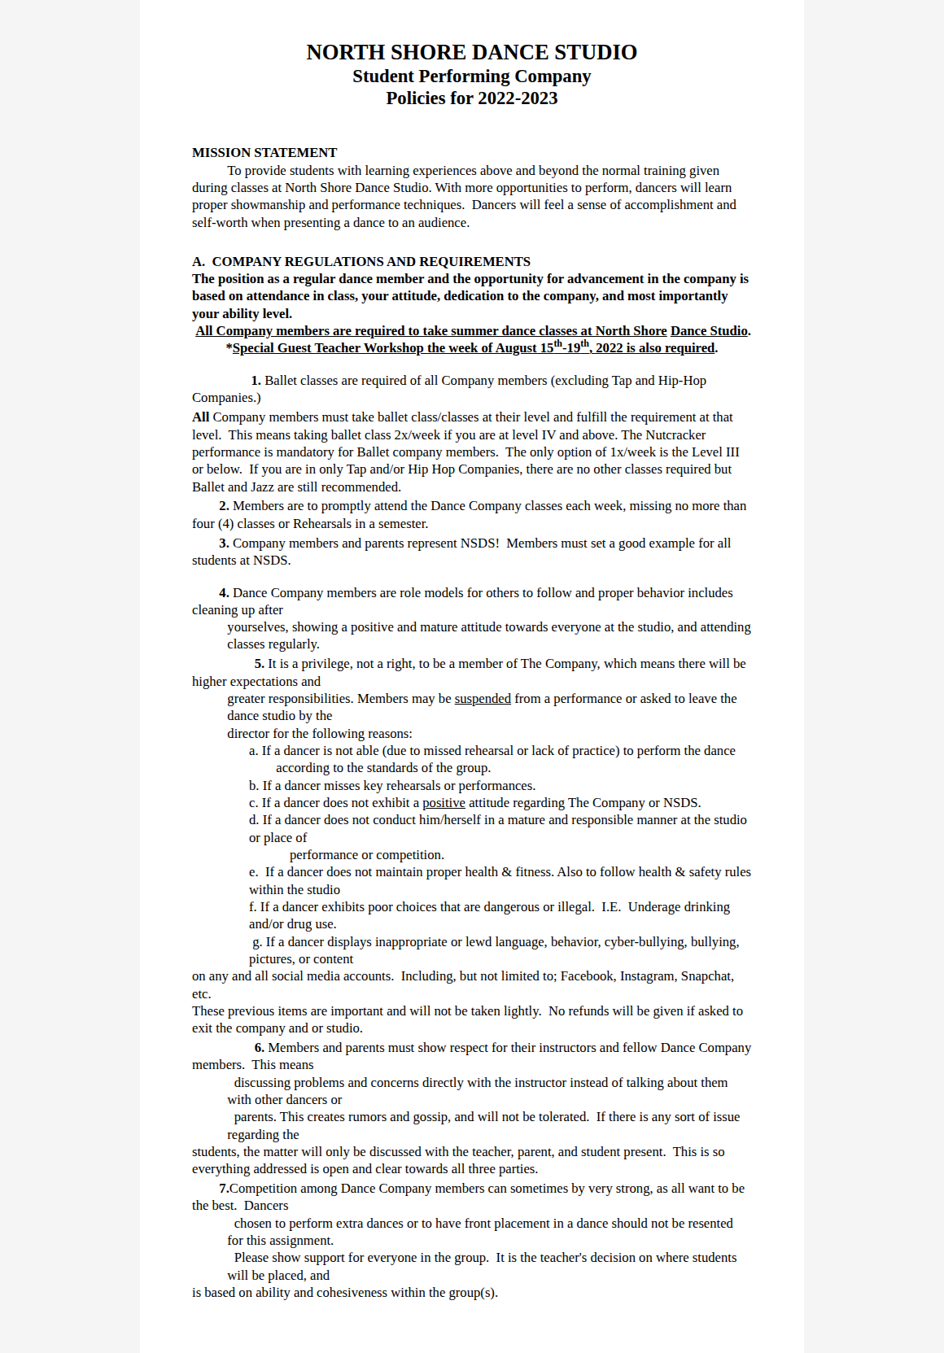NORTH SHORE DANCE STUDIO
Student Performing Company
Policies for 2022-2023
MISSION STATEMENT
To provide students with learning experiences above and beyond the normal training given during classes at North Shore Dance Studio. With more opportunities to perform, dancers will learn proper showmanship and performance techniques. Dancers will feel a sense of accomplishment and self-worth when presenting a dance to an audience.
A. COMPANY REGULATIONS AND REQUIREMENTS
The position as a regular dance member and the opportunity for advancement in the company is based on attendance in class, your attitude, dedication to the company, and most importantly your ability level.
All Company members are required to take summer dance classes at North Shore Dance Studio.
*Special Guest Teacher Workshop the week of August 15th-19th, 2022 is also required.
1. Ballet classes are required of all Company members (excluding Tap and Hip-Hop Companies.)
All Company members must take ballet class/classes at their level and fulfill the requirement at that level. This means taking ballet class 2x/week if you are at level IV and above. The Nutcracker performance is mandatory for Ballet company members. The only option of 1x/week is the Level III or below. If you are in only Tap and/or Hip Hop Companies, there are no other classes required but Ballet and Jazz are still recommended.
2. Members are to promptly attend the Dance Company classes each week, missing no more than four (4) classes or Rehearsals in a semester.
3. Company members and parents represent NSDS! Members must set a good example for all students at NSDS.
4. Dance Company members are role models for others to follow and proper behavior includes cleaning up after
yourselves, showing a positive and mature attitude towards everyone at the studio, and attending classes regularly.
5. It is a privilege, not a right, to be a member of The Company, which means there will be higher expectations and
greater responsibilities. Members may be suspended from a performance or asked to leave the dance studio by the
director for the following reasons:
a. If a dancer is not able (due to missed rehearsal or lack of practice) to perform the dance
according to the standards of the group.
b. If a dancer misses key rehearsals or performances.
c. If a dancer does not exhibit a positive attitude regarding The Company or NSDS.
d. If a dancer does not conduct him/herself in a mature and responsible manner at the studio or place of
performance or competition.
e. If a dancer does not maintain proper health & fitness. Also to follow health & safety rules within the studio
f. If a dancer exhibits poor choices that are dangerous or illegal. I.E. Underage drinking and/or drug use.
g. If a dancer displays inappropriate or lewd language, behavior, cyber-bullying, bullying, pictures, or content
on any and all social media accounts. Including, but not limited to; Facebook, Instagram, Snapchat, etc.
These previous items are important and will not be taken lightly. No refunds will be given if asked to exit the company and or studio.
6. Members and parents must show respect for their instructors and fellow Dance Company members. This means
discussing problems and concerns directly with the instructor instead of talking about them with other dancers or
parents. This creates rumors and gossip, and will not be tolerated. If there is any sort of issue regarding the
students, the matter will only be discussed with the teacher, parent, and student present. This is so everything addressed is open and clear towards all three parties.
7. Competition among Dance Company members can sometimes by very strong, as all want to be the best. Dancers
chosen to perform extra dances or to have front placement in a dance should not be resented for this assignment.
Please show support for everyone in the group. It is the teacher's decision on where students will be placed, and
is based on ability and cohesiveness within the group(s).